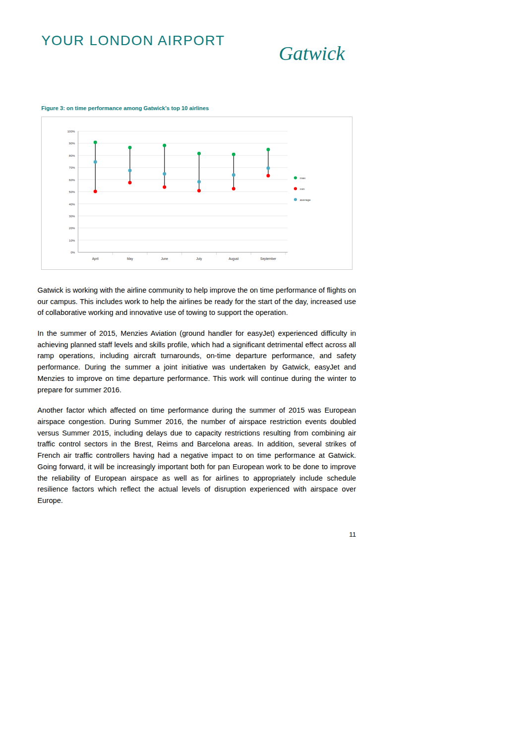YOUR LONDON AIRPORT
Gatwick
Figure 3: on time performance among Gatwick’s top 10 airlines
100% 90% 80% 70% 60% 50% 40% 30% 20% 10% 0% April May June July August September max min average
Gatwick is working with the airline community to help improve the on time performance of flights on our campus. This includes work to help the airlines be ready for the start of the day, increased use of collaborative working and innovative use of towing to support the operation.
In the summer of 2015, Menzies Aviation (ground handler for easyJet) experienced difficulty in achieving planned staff levels and skills profile, which had a significant detrimental effect across all ramp operations, including aircraft turnarounds, on-time departure performance, and safety performance. During the summer a joint initiative was undertaken by Gatwick, easyJet and Menzies to improve on time departure performance. This work will continue during the winter to prepare for summer 2016.
Another factor which affected on time performance during the summer of 2015 was European airspace congestion. During Summer 2016, the number of airspace restriction events doubled versus Summer 2015, including delays due to capacity restrictions resulting from combining air traffic control sectors in the Brest, Reims and Barcelona areas. In addition, several strikes of French air traffic controllers having had a negative impact to on time performance at Gatwick. Going forward, it will be increasingly important both for pan European work to be done to improve the reliability of European airspace as well as for airlines to appropriately include schedule resilience factors which reflect the actual levels of disruption experienced with airspace over Europe.
11